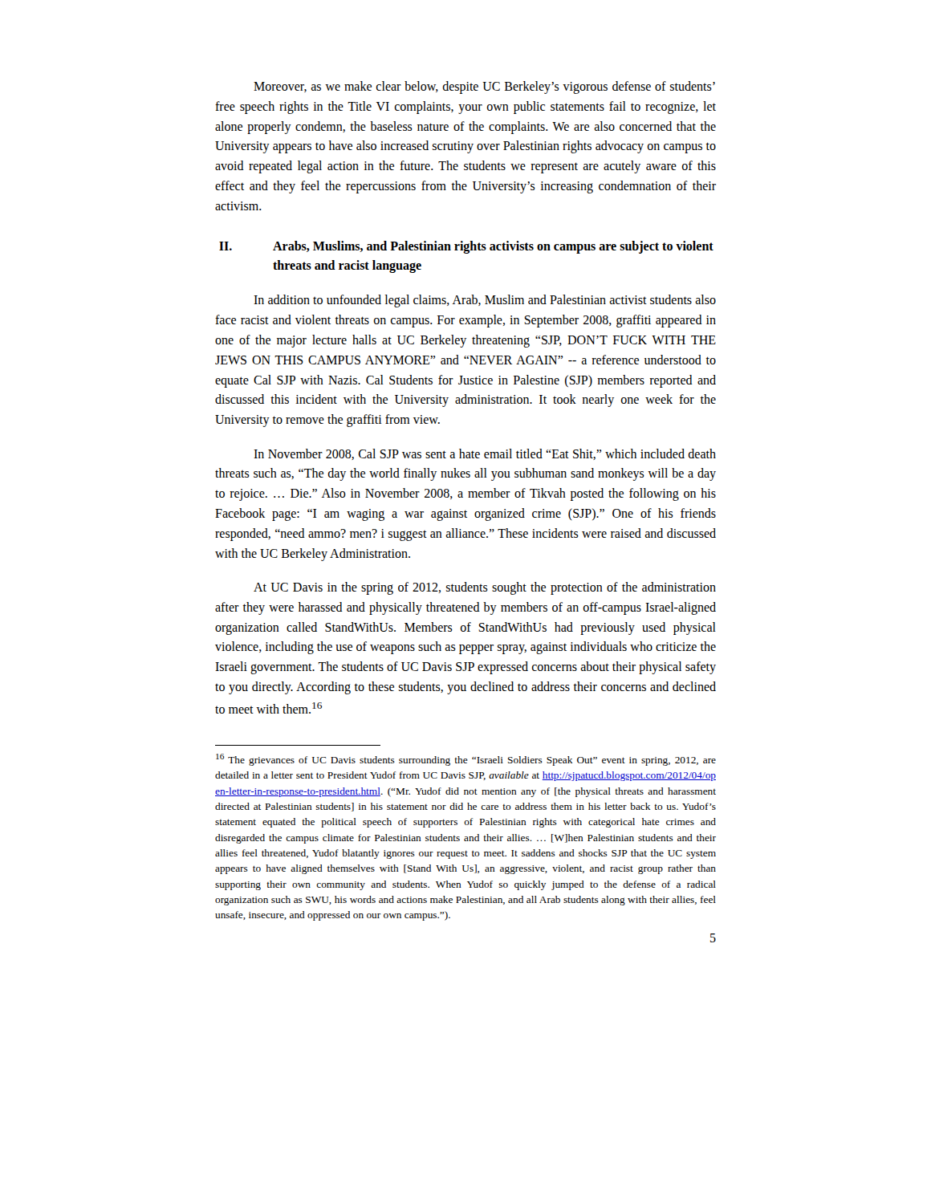Moreover, as we make clear below, despite UC Berkeley’s vigorous defense of students’ free speech rights in the Title VI complaints, your own public statements fail to recognize, let alone properly condemn, the baseless nature of the complaints. We are also concerned that the University appears to have also increased scrutiny over Palestinian rights advocacy on campus to avoid repeated legal action in the future. The students we represent are acutely aware of this effect and they feel the repercussions from the University’s increasing condemnation of their activism.
II. Arabs, Muslims, and Palestinian rights activists on campus are subject to violent threats and racist language
In addition to unfounded legal claims, Arab, Muslim and Palestinian activist students also face racist and violent threats on campus. For example, in September 2008, graffiti appeared in one of the major lecture halls at UC Berkeley threatening “SJP, DON’T FUCK WITH THE JEWS ON THIS CAMPUS ANYMORE” and “NEVER AGAIN” -- a reference understood to equate Cal SJP with Nazis. Cal Students for Justice in Palestine (SJP) members reported and discussed this incident with the University administration. It took nearly one week for the University to remove the graffiti from view.
In November 2008, Cal SJP was sent a hate email titled “Eat Shit,” which included death threats such as, “The day the world finally nukes all you subhuman sand monkeys will be a day to rejoice. … Die.” Also in November 2008, a member of Tikvah posted the following on his Facebook page: “I am waging a war against organized crime (SJP).” One of his friends responded, “need ammo? men? i suggest an alliance.” These incidents were raised and discussed with the UC Berkeley Administration.
At UC Davis in the spring of 2012, students sought the protection of the administration after they were harassed and physically threatened by members of an off-campus Israel-aligned organization called StandWithUs. Members of StandWithUs had previously used physical violence, including the use of weapons such as pepper spray, against individuals who criticize the Israeli government. The students of UC Davis SJP expressed concerns about their physical safety to you directly. According to these students, you declined to address their concerns and declined to meet with them.16
16 The grievances of UC Davis students surrounding the “Israeli Soldiers Speak Out” event in spring, 2012, are detailed in a letter sent to President Yudof from UC Davis SJP, available at http://sjpatucd.blogspot.com/2012/04/open-letter-in-response-to-president.html. (“Mr. Yudof did not mention any of [the physical threats and harassment directed at Palestinian students] in his statement nor did he care to address them in his letter back to us. Yudof’s statement equated the political speech of supporters of Palestinian rights with categorical hate crimes and disregarded the campus climate for Palestinian students and their allies. … [W]hen Palestinian students and their allies feel threatened, Yudof blatantly ignores our request to meet. It saddens and shocks SJP that the UC system appears to have aligned themselves with [Stand With Us], an aggressive, violent, and racist group rather than supporting their own community and students. When Yudof so quickly jumped to the defense of a radical organization such as SWU, his words and actions make Palestinian, and all Arab students along with their allies, feel unsafe, insecure, and oppressed on our own campus.”).
5